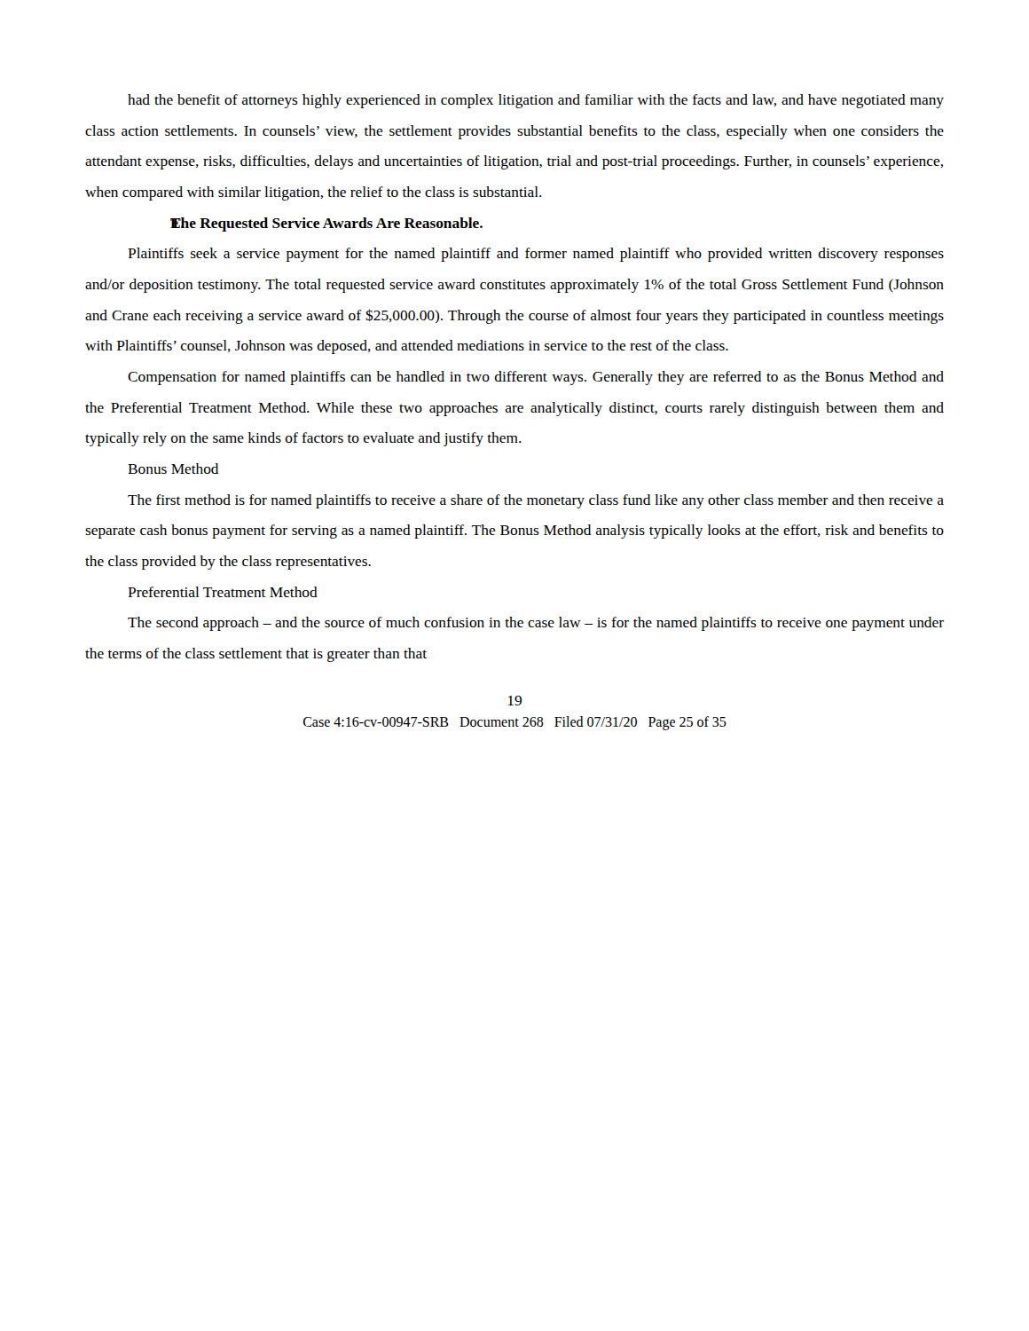had the benefit of attorneys highly experienced in complex litigation and familiar with the facts and law, and have negotiated many class action settlements. In counsels’ view, the settlement provides substantial benefits to the class, especially when one considers the attendant expense, risks, difficulties, delays and uncertainties of litigation, trial and post-trial proceedings. Further, in counsels’ experience, when compared with similar litigation, the relief to the class is substantial.
E. The Requested Service Awards Are Reasonable.
Plaintiffs seek a service payment for the named plaintiff and former named plaintiff who provided written discovery responses and/or deposition testimony. The total requested service award constitutes approximately 1% of the total Gross Settlement Fund (Johnson and Crane each receiving a service award of $25,000.00). Through the course of almost four years they participated in countless meetings with Plaintiffs’ counsel, Johnson was deposed, and attended mediations in service to the rest of the class.
Compensation for named plaintiffs can be handled in two different ways. Generally they are referred to as the Bonus Method and the Preferential Treatment Method. While these two approaches are analytically distinct, courts rarely distinguish between them and typically rely on the same kinds of factors to evaluate and justify them.
Bonus Method
The first method is for named plaintiffs to receive a share of the monetary class fund like any other class member and then receive a separate cash bonus payment for serving as a named plaintiff. The Bonus Method analysis typically looks at the effort, risk and benefits to the class provided by the class representatives.
Preferential Treatment Method
The second approach – and the source of much confusion in the case law – is for the named plaintiffs to receive one payment under the terms of the class settlement that is greater than that
19
Case 4:16-cv-00947-SRB Document 268 Filed 07/31/20 Page 25 of 35